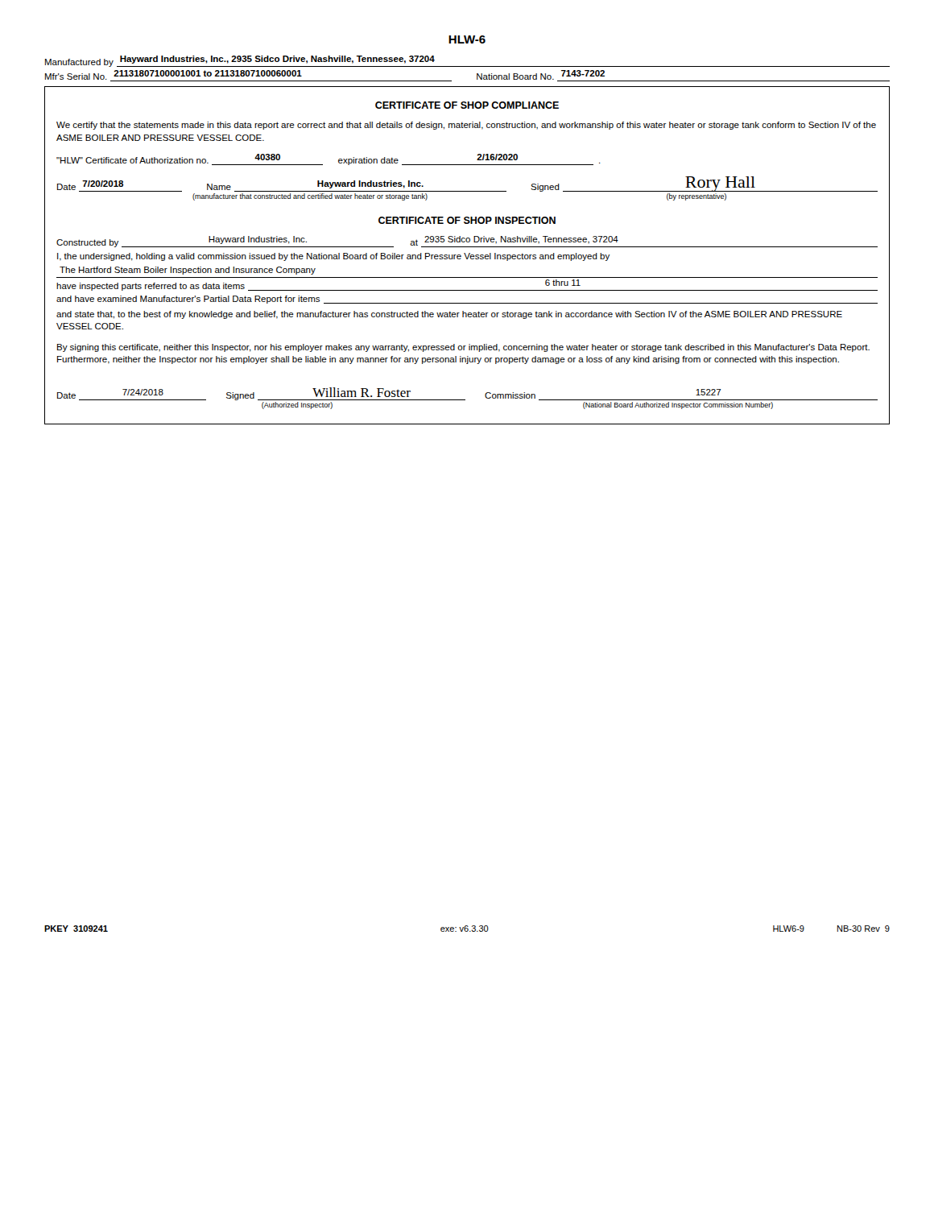HLW-6
Manufactured by Hayward Industries, Inc., 2935 Sidco Drive, Nashville, Tennessee, 37204
Mfr's Serial No. 21131807100001001 to 21131807100060001 National Board No. 7143-7202
CERTIFICATE OF SHOP COMPLIANCE
We certify that the statements made in this data report are correct and that all details of design, material, construction, and workmanship of this water heater or storage tank conform to Section IV of the ASME BOILER AND PRESSURE VESSEL CODE.
"HLW" Certificate of Authorization no. 40380 expiration date 2/16/2020 .
Date 7/20/2018 Name Hayward Industries, Inc. Signed Rory Hall
(manufacturer that constructed and certified water heater or storage tank) (by representative)
CERTIFICATE OF SHOP INSPECTION
Constructed by Hayward Industries, Inc. at 2935 Sidco Drive, Nashville, Tennessee, 37204
I, the undersigned, holding a valid commission issued by the National Board of Boiler and Pressure Vessel Inspectors and employed by
The Hartford Steam Boiler Inspection and Insurance Company
have inspected parts referred to as data items 6 thru 11
and have examined Manufacturer's Partial Data Report for items
and state that, to the best of my knowledge and belief, the manufacturer has constructed the water heater or storage tank in accordance with Section IV of the ASME BOILER AND PRESSURE VESSEL CODE.
By signing this certificate, neither this Inspector, nor his employer makes any warranty, expressed or implied, concerning the water heater or storage tank described in this Manufacturer's Data Report. Furthermore, neither the Inspector nor his employer shall be liable in any manner for any personal injury or property damage or a loss of any kind arising from or connected with this inspection.
Date 7/24/2018 Signed William R. Foster Commission 15227
(Authorized Inspector) (National Board Authorized Inspector Commission Number)
PKEY 3109241 exe: v6.3.30 HLW6-9NB-30 Rev 9